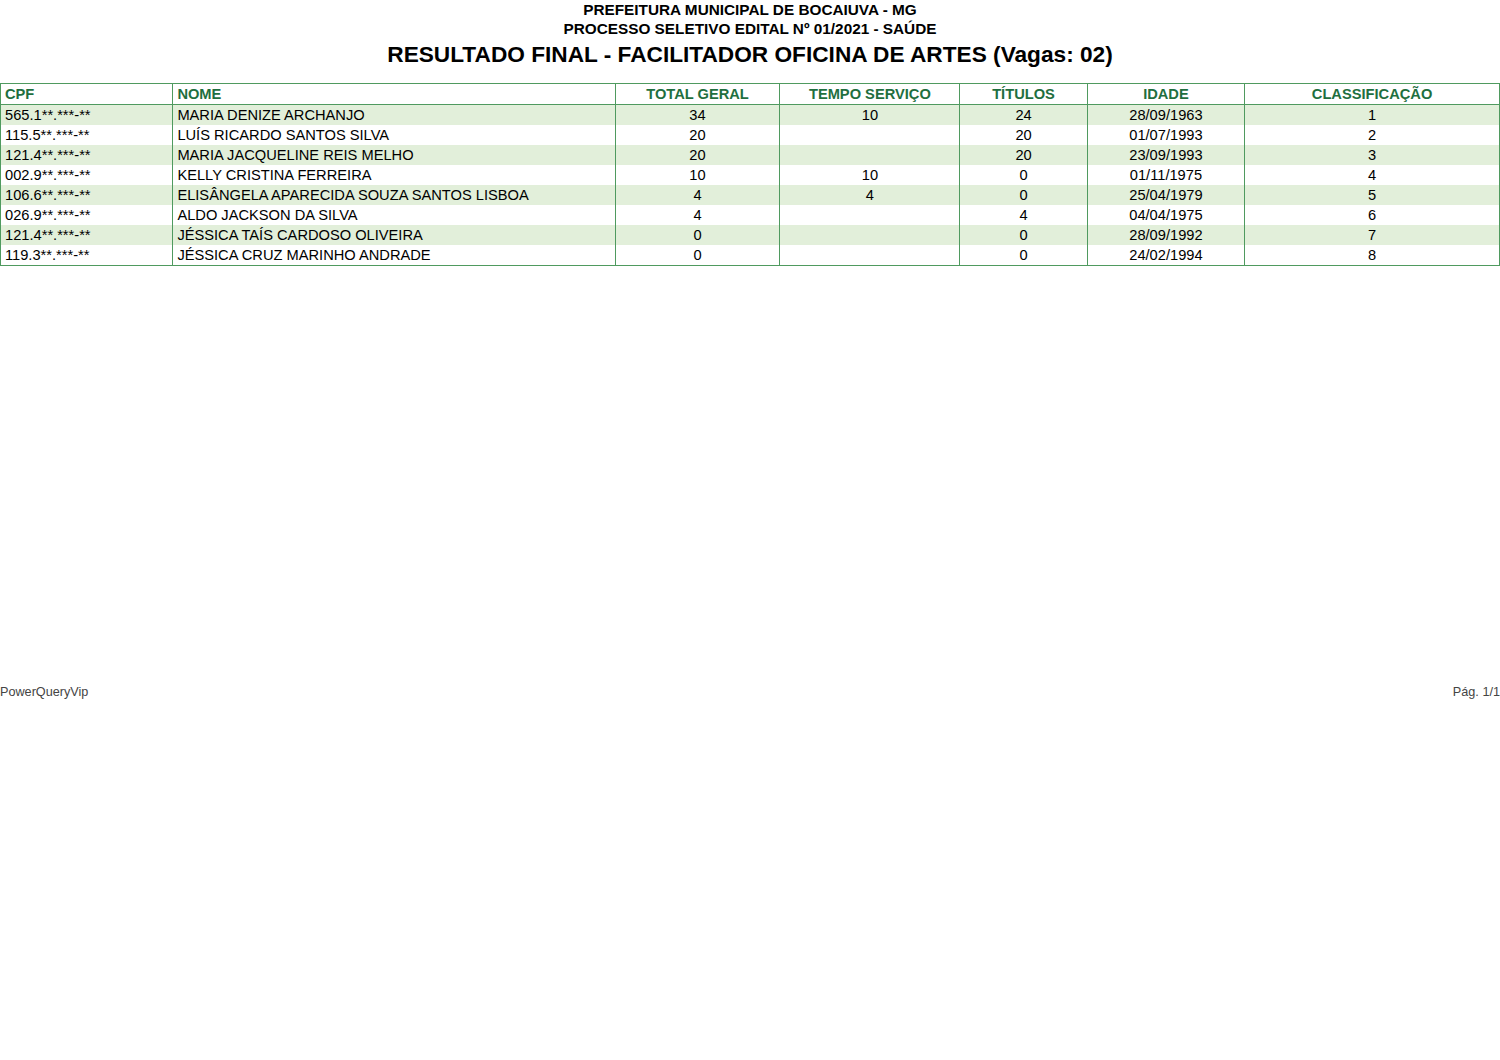PREFEITURA MUNICIPAL DE BOCAIUVA - MG
PROCESSO SELETIVO EDITAL Nº 01/2021 - SAÚDE
RESULTADO FINAL - FACILITADOR OFICINA DE ARTES (Vagas: 02)
| CPF | NOME | TOTAL GERAL | TEMPO SERVIÇO | TÍTULOS | IDADE | CLASSIFICAÇÃO |
| --- | --- | --- | --- | --- | --- | --- |
| 565.1**.***-** | MARIA DENIZE ARCHANJO | 34 | 10 | 24 | 28/09/1963 | 1 |
| 115.5**.***-** | LUÍS RICARDO SANTOS SILVA | 20 | | 20 | 01/07/1993 | 2 |
| 121.4**.***-** | MARIA JACQUELINE REIS MELHO | 20 | | 20 | 23/09/1993 | 3 |
| 002.9**.***-** | KELLY CRISTINA FERREIRA | 10 | 10 | 0 | 01/11/1975 | 4 |
| 106.6**.***-** | ELISÂNGELA APARECIDA SOUZA SANTOS LISBOA | 4 | 4 | 0 | 25/04/1979 | 5 |
| 026.9**.***-** | ALDO JACKSON DA SILVA | 4 | | 4 | 04/04/1975 | 6 |
| 121.4**.***-** | JÉSSICA TAÍS CARDOSO OLIVEIRA | 0 | | 0 | 28/09/1992 | 7 |
| 119.3**.***-** | JÉSSICA CRUZ MARINHO ANDRADE | 0 | | 0 | 24/02/1994 | 8 |
PowerQueryVip
Pág. 1/1